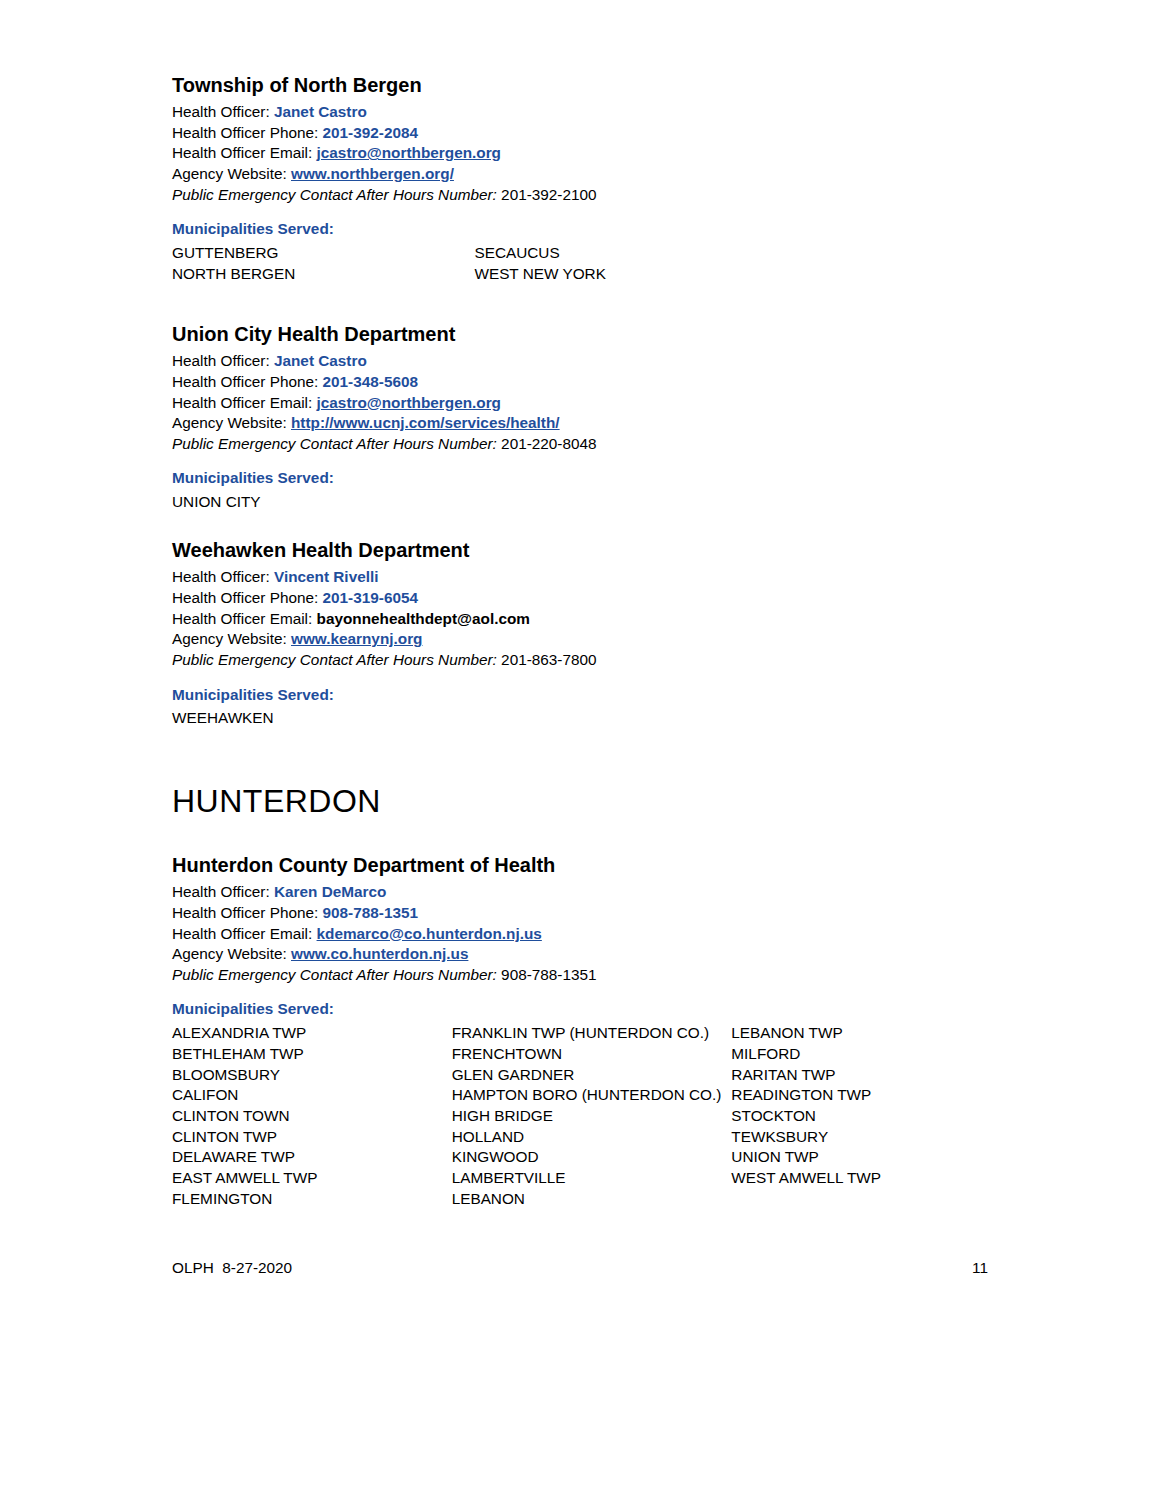Township of North Bergen
Health Officer: Janet Castro
Health Officer Phone: 201-392-2084
Health Officer Email: jcastro@northbergen.org
Agency Website: www.northbergen.org/
Public Emergency Contact After Hours Number: 201-392-2100
Municipalities Served:
GUTTENBERG
SECAUCUS
NORTH BERGEN
WEST NEW YORK
Union City Health Department
Health Officer: Janet Castro
Health Officer Phone: 201-348-5608
Health Officer Email: jcastro@northbergen.org
Agency Website: http://www.ucnj.com/services/health/
Public Emergency Contact After Hours Number: 201-220-8048
Municipalities Served:
UNION CITY
Weehawken Health Department
Health Officer: Vincent Rivelli
Health Officer Phone: 201-319-6054
Health Officer Email: bayonnehealthdept@aol.com
Agency Website: www.kearnynj.org
Public Emergency Contact After Hours Number: 201-863-7800
Municipalities Served:
WEEHAWKEN
HUNTERDON
Hunterdon County Department of Health
Health Officer: Karen DeMarco
Health Officer Phone: 908-788-1351
Health Officer Email: kdemarco@co.hunterdon.nj.us
Agency Website: www.co.hunterdon.nj.us
Public Emergency Contact After Hours Number: 908-788-1351
Municipalities Served:
ALEXANDRIA TWP
FRANKLIN TWP (HUNTERDON CO.)
LEBANON TWP
BETHLEHAM TWP
FRENCHTOWN
MILFORD
BLOOMSBURY
GLEN GARDNER
RARITAN TWP
CALIFON
HAMPTON BORO (HUNTERDON CO.)
READINGTON TWP
CLINTON TOWN
HIGH BRIDGE
STOCKTON
CLINTON TWP
HOLLAND
TEWKSBURY
DELAWARE TWP
KINGWOOD
UNION TWP
EAST AMWELL TWP
LAMBERTVILLE
WEST AMWELL TWP
FLEMINGTON
LEBANON
OLPH 8-27-2020 11